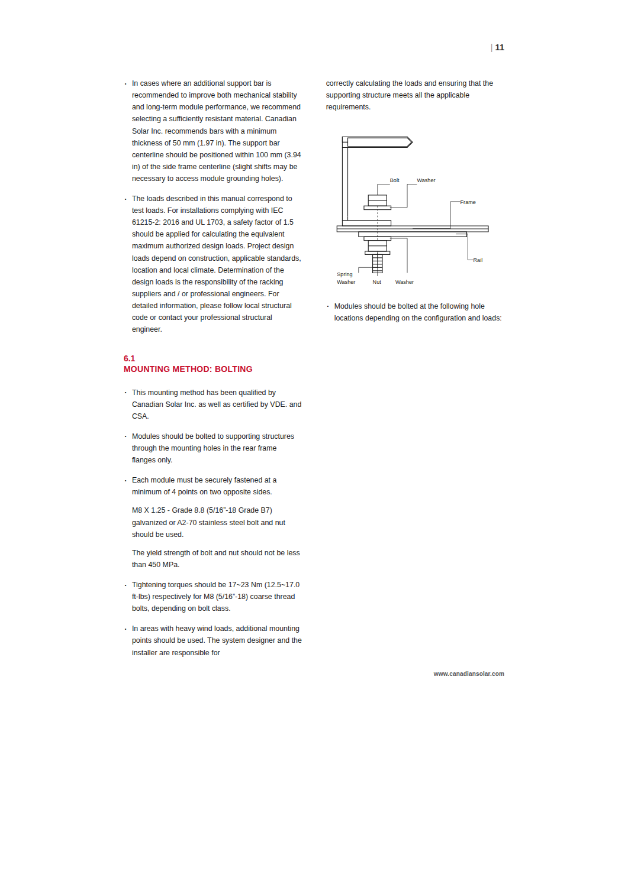|11
In cases where an additional support bar is recommended to improve both mechanical stability and long-term module performance, we recommend selecting a sufficiently resistant material. Canadian Solar Inc. recommends bars with a minimum thickness of 50 mm (1.97 in). The support bar centerline should be positioned within 100 mm (3.94 in) of the side frame centerline (slight shifts may be necessary to access module grounding holes).
The loads described in this manual correspond to test loads. For installations complying with IEC 61215-2: 2016 and UL 1703, a safety factor of 1.5 should be applied for calculating the equivalent maximum authorized design loads. Project design loads depend on construction, applicable standards, location and local climate. Determination of the design loads is the responsibility of the racking suppliers and / or professional engineers. For detailed information, please follow local structural code or contact your professional structural engineer.
6.1
MOUNTING METHOD: BOLTING
This mounting method has been qualified by Canadian Solar Inc. as well as certified by VDE. and CSA.
Modules should be bolted to supporting structures through the mounting holes in the rear frame flanges only.
Each module must be securely fastened at a minimum of 4 points on two opposite sides.
M8 X 1.25 - Grade 8.8 (5/16”-18 Grade B7) galvanized or A2-70 stainless steel bolt and nut should be used.
The yield strength of bolt and nut should not be less than 450 MPa.
Tightening torques should be 17~23 Nm (12.5~17.0 ft-lbs) respectively for M8 (5/16”-18) coarse thread bolts, depending on bolt class.
In areas with heavy wind loads, additional mounting points should be used. The system designer and the installer are responsible for
correctly calculating the loads and ensuring that the supporting structure meets all the applicable requirements.
Bolt Washer Frame Rail Spring Washer Nut Washer
Modules should be bolted at the following hole locations depending on the configuration and loads:
www.canadiansolar.com